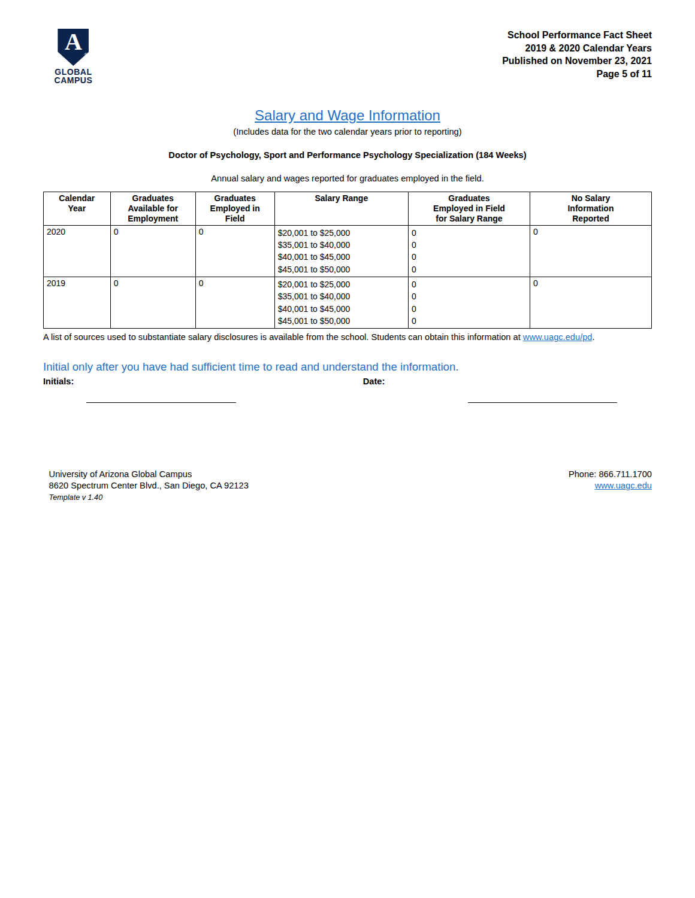A ®
GLOBAL CAMPUS
School Performance Fact Sheet
2019 & 2020 Calendar Years
Published on November 23, 2021
Page 5 of 11
Salary and Wage Information
(Includes data for the two calendar years prior to reporting)
Doctor of Psychology, Sport and Performance Psychology Specialization (184 Weeks)
Annual salary and wages reported for graduates employed in the field.
| Calendar Year | Graduates Available for Employment | Graduates Employed in Field | Salary Range | Graduates Employed in Field for Salary Range | No Salary Information Reported |
| --- | --- | --- | --- | --- | --- |
| 2020 | 0 | 0 | $20,001 to $25,000 $35,001 to $40,000 $40,001 to $45,000 $45,001 to $50,000 | 0 0 0 0 | 0 |
| 2019 | 0 | 0 | $20,001 to $25,000 $35,001 to $40,000 $40,001 to $45,000 $45,001 to $50,000 | 0 0 0 0 | 0 |
A list of sources used to substantiate salary disclosures is available from the school. Students can obtain this information at www.uagc.edu/pd.
Initial only after you have had sufficient time to read and understand the information.
Initials:
Date:
University of Arizona Global Campus
8620 Spectrum Center Blvd., San Diego, CA 92123
Template v 1.40
Phone: 866.711.1700
www.uagc.edu